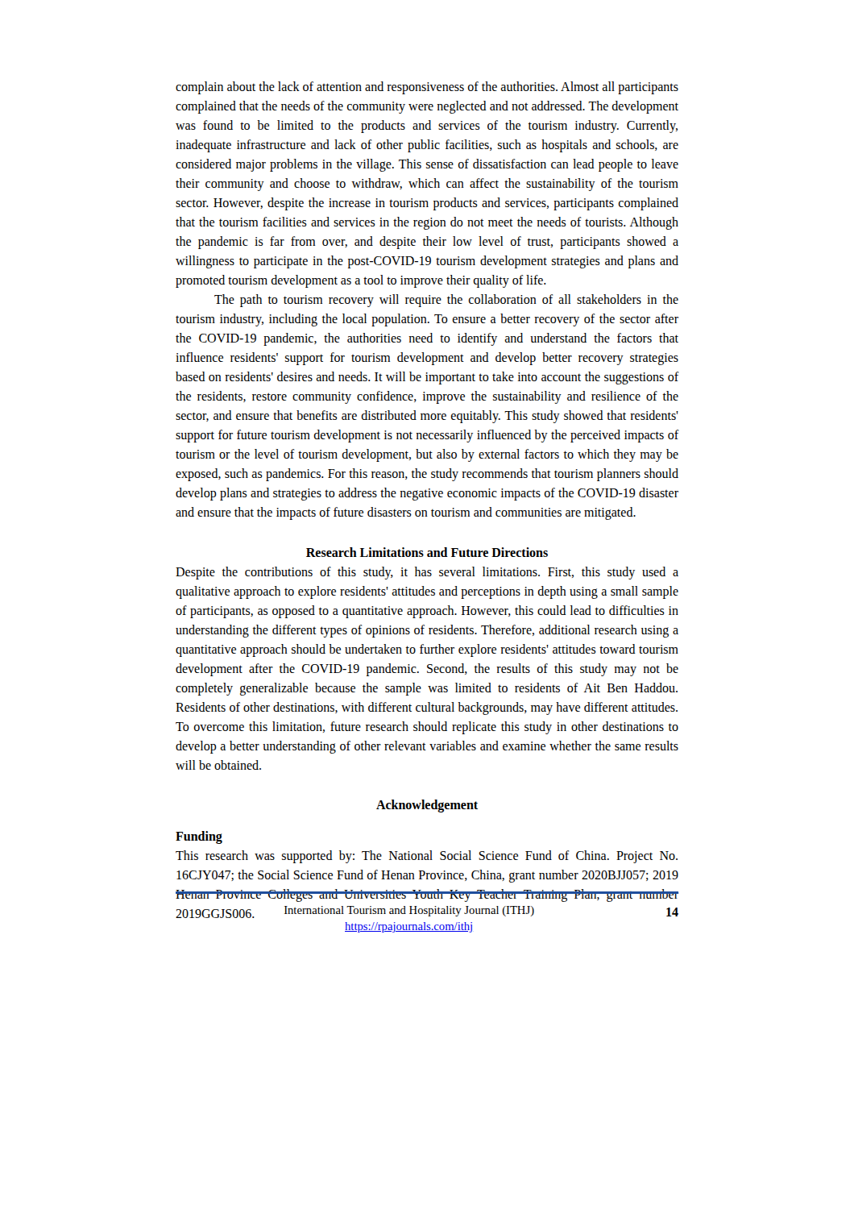complain about the lack of attention and responsiveness of the authorities. Almost all participants complained that the needs of the community were neglected and not addressed. The development was found to be limited to the products and services of the tourism industry. Currently, inadequate infrastructure and lack of other public facilities, such as hospitals and schools, are considered major problems in the village. This sense of dissatisfaction can lead people to leave their community and choose to withdraw, which can affect the sustainability of the tourism sector. However, despite the increase in tourism products and services, participants complained that the tourism facilities and services in the region do not meet the needs of tourists. Although the pandemic is far from over, and despite their low level of trust, participants showed a willingness to participate in the post-COVID-19 tourism development strategies and plans and promoted tourism development as a tool to improve their quality of life.
The path to tourism recovery will require the collaboration of all stakeholders in the tourism industry, including the local population. To ensure a better recovery of the sector after the COVID-19 pandemic, the authorities need to identify and understand the factors that influence residents' support for tourism development and develop better recovery strategies based on residents' desires and needs. It will be important to take into account the suggestions of the residents, restore community confidence, improve the sustainability and resilience of the sector, and ensure that benefits are distributed more equitably. This study showed that residents' support for future tourism development is not necessarily influenced by the perceived impacts of tourism or the level of tourism development, but also by external factors to which they may be exposed, such as pandemics. For this reason, the study recommends that tourism planners should develop plans and strategies to address the negative economic impacts of the COVID-19 disaster and ensure that the impacts of future disasters on tourism and communities are mitigated.
Research Limitations and Future Directions
Despite the contributions of this study, it has several limitations. First, this study used a qualitative approach to explore residents' attitudes and perceptions in depth using a small sample of participants, as opposed to a quantitative approach. However, this could lead to difficulties in understanding the different types of opinions of residents. Therefore, additional research using a quantitative approach should be undertaken to further explore residents' attitudes toward tourism development after the COVID-19 pandemic. Second, the results of this study may not be completely generalizable because the sample was limited to residents of Ait Ben Haddou. Residents of other destinations, with different cultural backgrounds, may have different attitudes. To overcome this limitation, future research should replicate this study in other destinations to develop a better understanding of other relevant variables and examine whether the same results will be obtained.
Acknowledgement
Funding
This research was supported by: The National Social Science Fund of China. Project No. 16CJY047; the Social Science Fund of Henan Province, China, grant number 2020BJJ057; 2019 Henan Province Colleges and Universities Youth Key Teacher Training Plan, grant number 2019GGJS006.
International Tourism and Hospitality Journal (ITHJ)
https://rpajournals.com/ithj
14